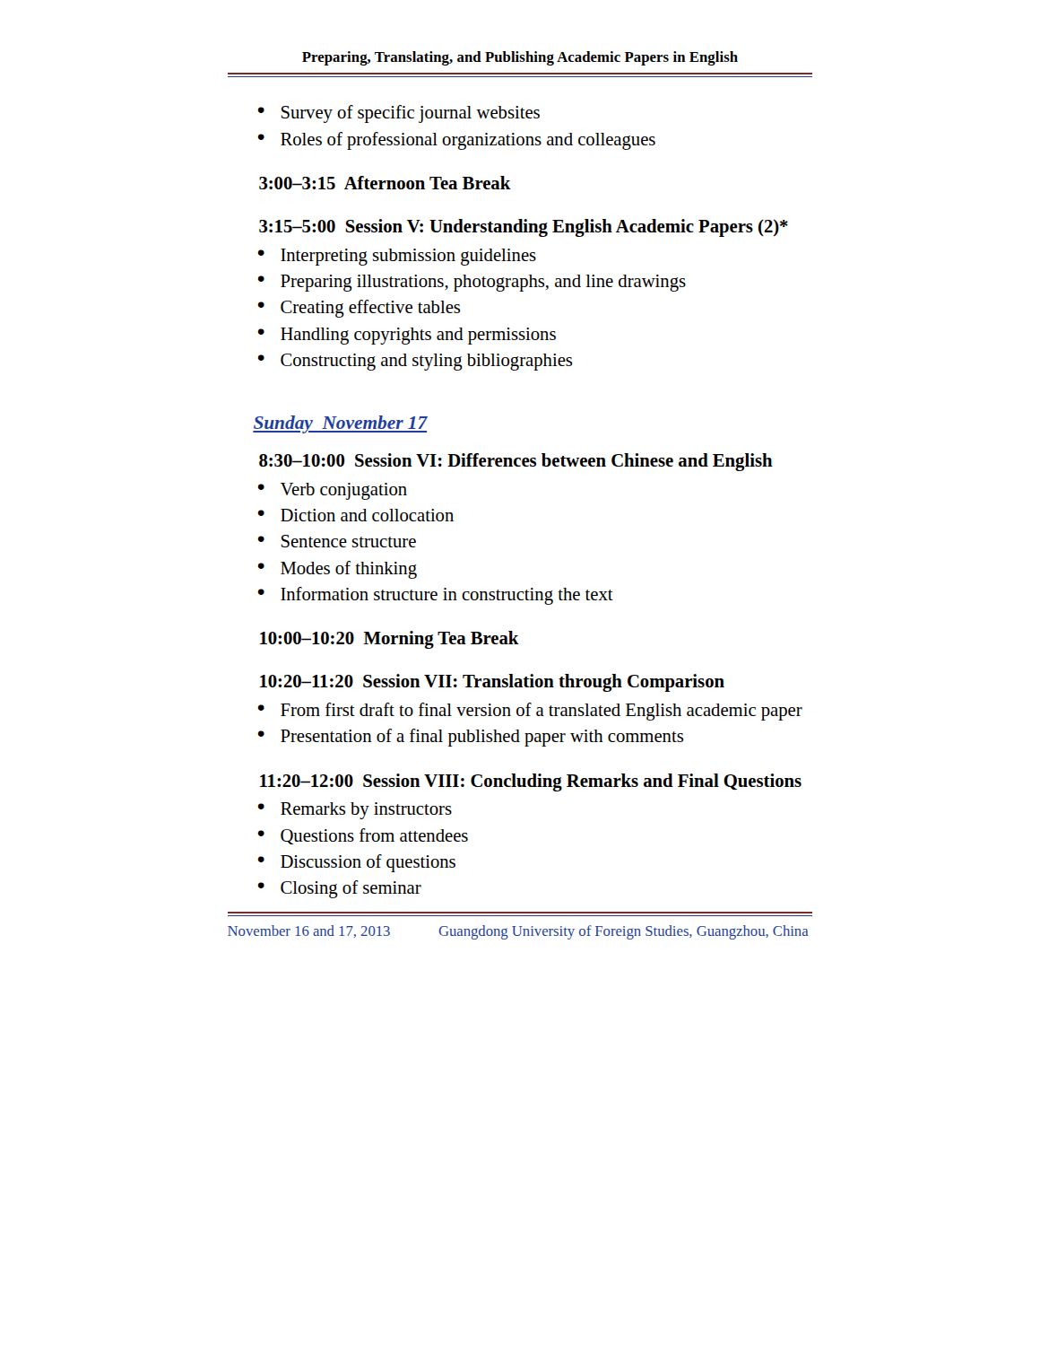Preparing, Translating, and Publishing Academic Papers in English
Survey of specific journal websites
Roles of professional organizations and colleagues
3:00–3:15 Afternoon Tea Break
3:15–5:00 Session V: Understanding English Academic Papers (2)*
Interpreting submission guidelines
Preparing illustrations, photographs, and line drawings
Creating effective tables
Handling copyrights and permissions
Constructing and styling bibliographies
Sunday November 17
8:30–10:00 Session VI: Differences between Chinese and English
Verb conjugation
Diction and collocation
Sentence structure
Modes of thinking
Information structure in constructing the text
10:00–10:20 Morning Tea Break
10:20–11:20 Session VII: Translation through Comparison
From first draft to final version of a translated English academic paper
Presentation of a final published paper with comments
11:20–12:00 Session VIII: Concluding Remarks and Final Questions
Remarks by instructors
Questions from attendees
Discussion of questions
Closing of seminar
November 16 and 17, 2013 Guangdong University of Foreign Studies, Guangzhou, China